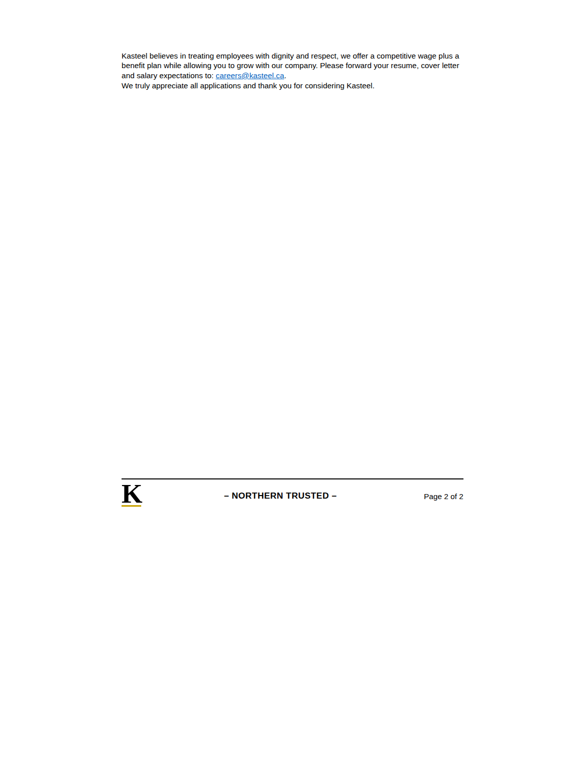Kasteel believes in treating employees with dignity and respect, we offer a competitive wage plus a benefit plan while allowing you to grow with our company. Please forward your resume, cover letter and salary expectations to: careers@kasteel.ca.
We truly appreciate all applications and thank you for considering Kasteel.
K
– Northern Trusted –
Page 2 of 2